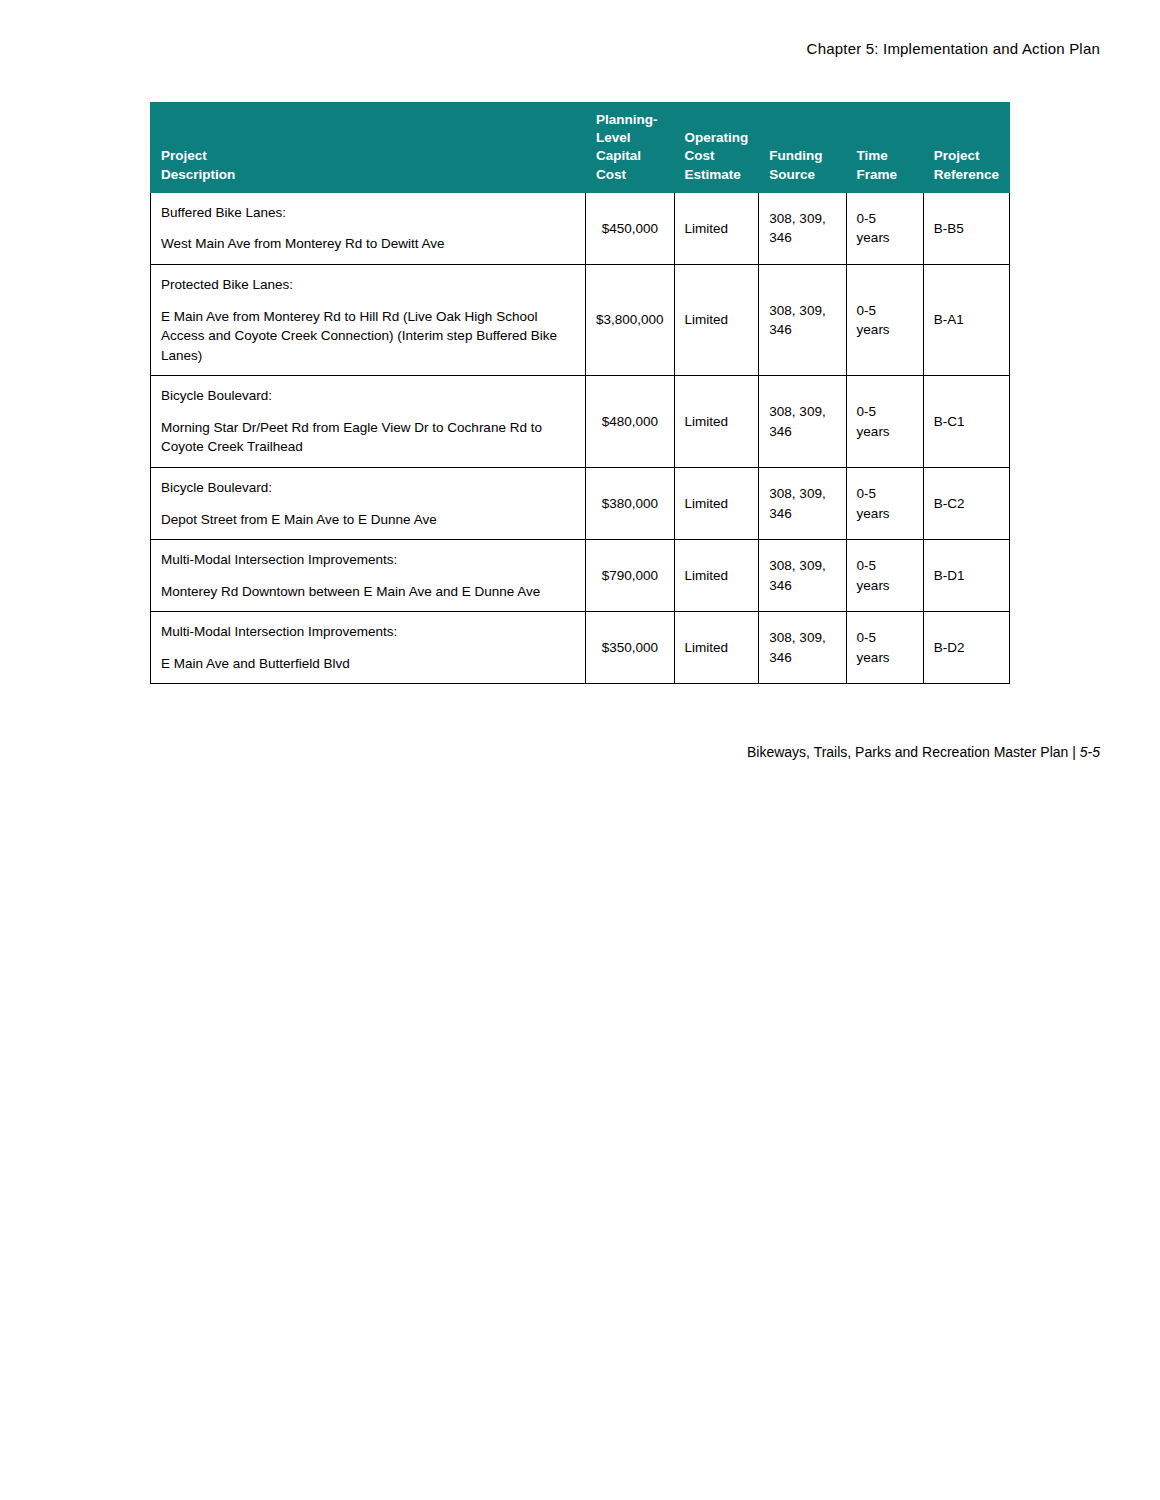Chapter 5: Implementation and Action Plan
| Project Description | Planning- Level Capital Cost | Operating Cost Estimate | Funding Source | Time Frame | Project Reference |
| --- | --- | --- | --- | --- | --- |
| Buffered Bike Lanes: West Main Ave from Monterey Rd to Dewitt Ave | $450,000 | Limited | 308, 309, 346 | 0-5 years | B-B5 |
| Protected Bike Lanes: E Main Ave from Monterey Rd to Hill Rd (Live Oak High School Access and Coyote Creek Connection) (Interim step Buffered Bike Lanes) | $3,800,000 | Limited | 308, 309, 346 | 0-5 years | B-A1 |
| Bicycle Boulevard: Morning Star Dr/Peet Rd from Eagle View Dr to Cochrane Rd to Coyote Creek Trailhead | $480,000 | Limited | 308, 309, 346 | 0-5 years | B-C1 |
| Bicycle Boulevard: Depot Street from E Main Ave to E Dunne Ave | $380,000 | Limited | 308, 309, 346 | 0-5 years | B-C2 |
| Multi-Modal Intersection Improvements: Monterey Rd Downtown between E Main Ave and E Dunne Ave | $790,000 | Limited | 308, 309, 346 | 0-5 years | B-D1 |
| Multi-Modal Intersection Improvements: E Main Ave and Butterfield Blvd | $350,000 | Limited | 308, 309, 346 | 0-5 years | B-D2 |
Bikeways, Trails, Parks and Recreation Master Plan | 5-5